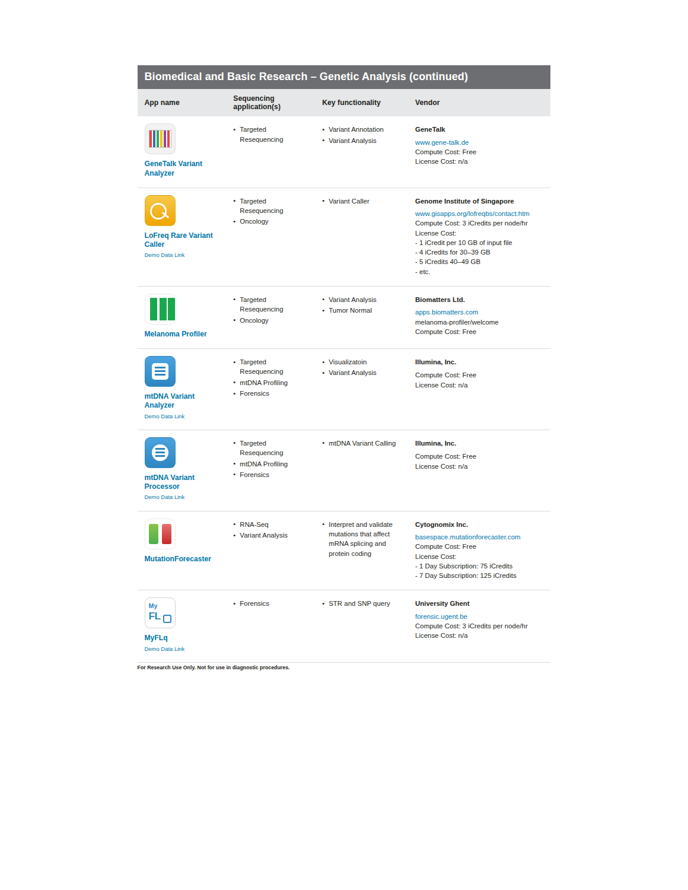Biomedical and Basic Research – Genetic Analysis (continued)
| App name | Sequencing application(s) | Key functionality | Vendor |
| --- | --- | --- | --- |
| GeneTalk Variant Analyzer | Targeted Resequencing | Variant Annotation Variant Analysis | GeneTalk www.gene-talk.de Compute Cost: Free License Cost: n/a |
| LoFreq Rare Variant Caller Demo Data Link | Targeted Resequencing Oncology | Variant Caller | Genome Institute of Singapore www.gisapps.org/lofreqbs/contact.htm Compute Cost: 3 iCredits per node/hr License Cost: - 1 iCredit per 10 GB of input file - 4 iCredits for 30–39 GB - 5 iCredits 40–49 GB - etc. |
| Melanoma Profiler | Targeted Resequencing Oncology | Variant Analysis Tumor Normal | Biomatters Ltd. apps.biomatters.com melanoma-profiler/welcome Compute Cost: Free |
| mtDNA Variant Analyzer Demo Data Link | Targeted Resequencing mtDNA Profiling Forensics | Visualizatoin Variant Analysis | Illumina, Inc. Compute Cost: Free License Cost: n/a |
| mtDNA Variant Processor Demo Data Link | Targeted Resequencing mtDNA Profiling Forensics | mtDNA Variant Calling | Illumina, Inc. Compute Cost: Free License Cost: n/a |
| MutationForecaster | RNA-Seq Variant Analysis | Interpret and validate mutations that affect mRNA splicing and protein coding | Cytognomix Inc. basespace.mutationforecaster.com Compute Cost: Free License Cost: - 1 Day Subscription: 75 iCredits - 7 Day Subscription: 125 iCredits |
| MyFLq Demo Data Link | Forensics | STR and SNP query | University Ghent forensic.ugent.be Compute Cost: 3 iCredits per node/hr License Cost: n/a |
For Research Use Only. Not for use in diagnostic procedures.